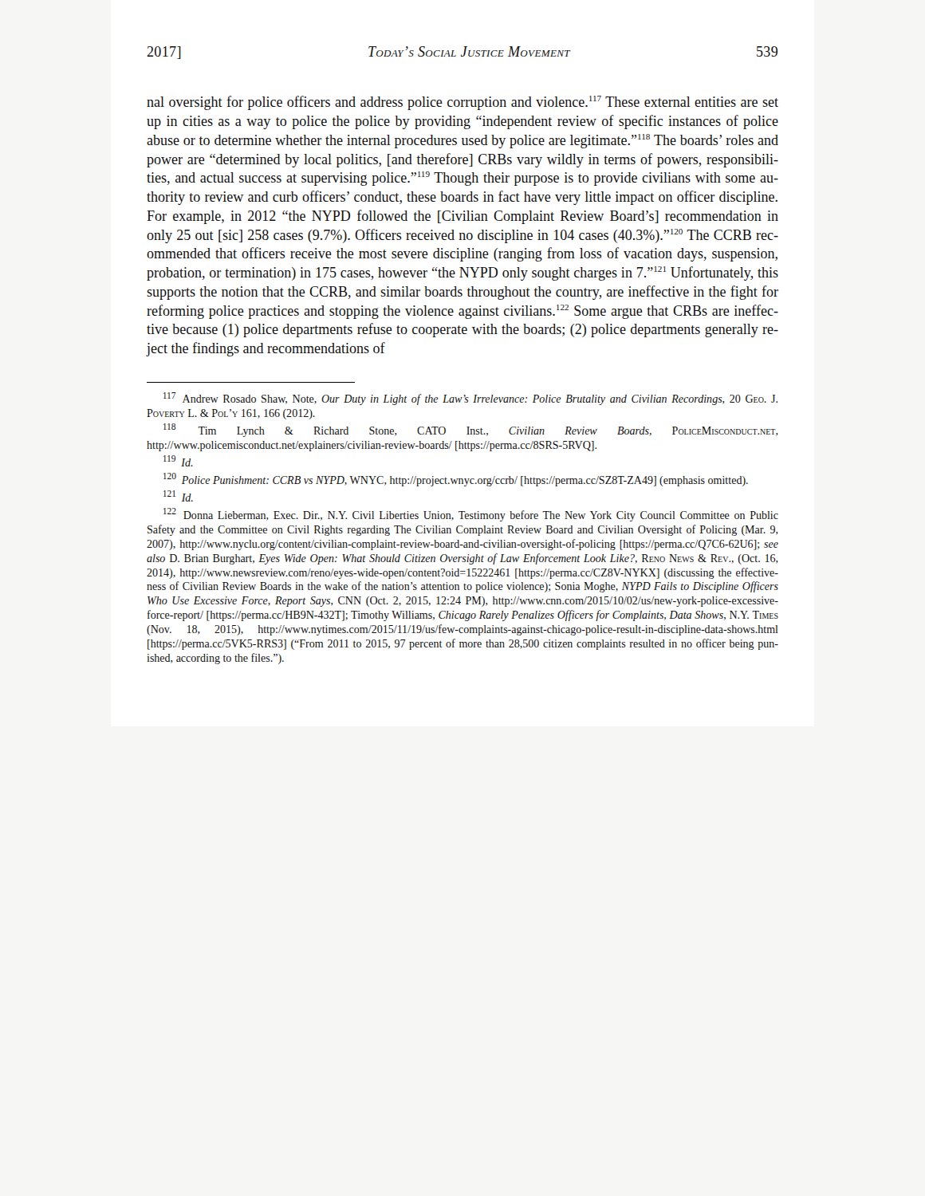2017] Today’s Social Justice Movement 539
nal oversight for police officers and address police corruption and violence.117 These external entities are set up in cities as a way to police the police by providing “independent review of specific instances of police abuse or to determine whether the internal procedures used by police are legitimate.”118 The boards’ roles and power are “determined by local politics, [and therefore] CRBs vary wildly in terms of powers, responsibilities, and actual success at supervising police.”119 Though their purpose is to provide civilians with some authority to review and curb officers’ conduct, these boards in fact have very little impact on officer discipline. For example, in 2012 “the NYPD followed the [Civilian Complaint Review Board’s] recommendation in only 25 out [sic] 258 cases (9.7%). Officers received no discipline in 104 cases (40.3%).”120 The CCRB recommended that officers receive the most severe discipline (ranging from loss of vacation days, suspension, probation, or termination) in 175 cases, however “the NYPD only sought charges in 7.”121 Unfortunately, this supports the notion that the CCRB, and similar boards throughout the country, are ineffective in the fight for reforming police practices and stopping the violence against civilians.122 Some argue that CRBs are ineffective because (1) police departments refuse to cooperate with the boards; (2) police departments generally reject the findings and recommendations of
117 Andrew Rosado Shaw, Note, Our Duty in Light of the Law’s Irrelevance: Police Brutality and Civilian Recordings, 20 Geo. J. Poverty L. & Pol’y 161, 166 (2012).
118 Tim Lynch & Richard Stone, CATO Inst., Civilian Review Boards, PoliceMisconduct.net, http://www.policemisconduct.net/explainers/civilian-review-boards/ [https://perma.cc/8SRS-5RVQ].
119 Id.
120 Police Punishment: CCRB vs NYPD, WNYC, http://project.wnyc.org/ccrb/ [https://perma.cc/SZ8T-ZA49] (emphasis omitted).
121 Id.
122 Donna Lieberman, Exec. Dir., N.Y. Civil Liberties Union, Testimony before The New York City Council Committee on Public Safety and the Committee on Civil Rights regarding The Civilian Complaint Review Board and Civilian Oversight of Policing (Mar. 9, 2007), http://www.nyclu.org/content/civilian-complaint-review-board-and-civilian-oversight-of-policing [https://perma.cc/Q7C6-62U6]; see also D. Brian Burghart, Eyes Wide Open: What Should Citizen Oversight of Law Enforcement Look Like?, Reno News & Rev., (Oct. 16, 2014), http://www.newsreview.com/reno/eyes-wide-open/content?oid=15222461 [https://perma.cc/CZ8V-NYKX] (discussing the effectiveness of Civilian Review Boards in the wake of the nation’s attention to police violence); Sonia Moghe, NYPD Fails to Discipline Officers Who Use Excessive Force, Report Says, CNN (Oct. 2, 2015, 12:24 PM), http://www.cnn.com/2015/10/02/us/new-york-police-excessive-force-report/ [https://perma.cc/HB9N-432T]; Timothy Williams, Chicago Rarely Penalizes Officers for Complaints, Data Shows, N.Y. Times (Nov. 18, 2015), http://www.nytimes.com/2015/11/19/us/few-complaints-against-chicago-police-result-in-discipline-data-shows.html [https://perma.cc/5VK5-RRS3] (“From 2011 to 2015, 97 percent of more than 28,500 citizen complaints resulted in no officer being punished, according to the files.”).